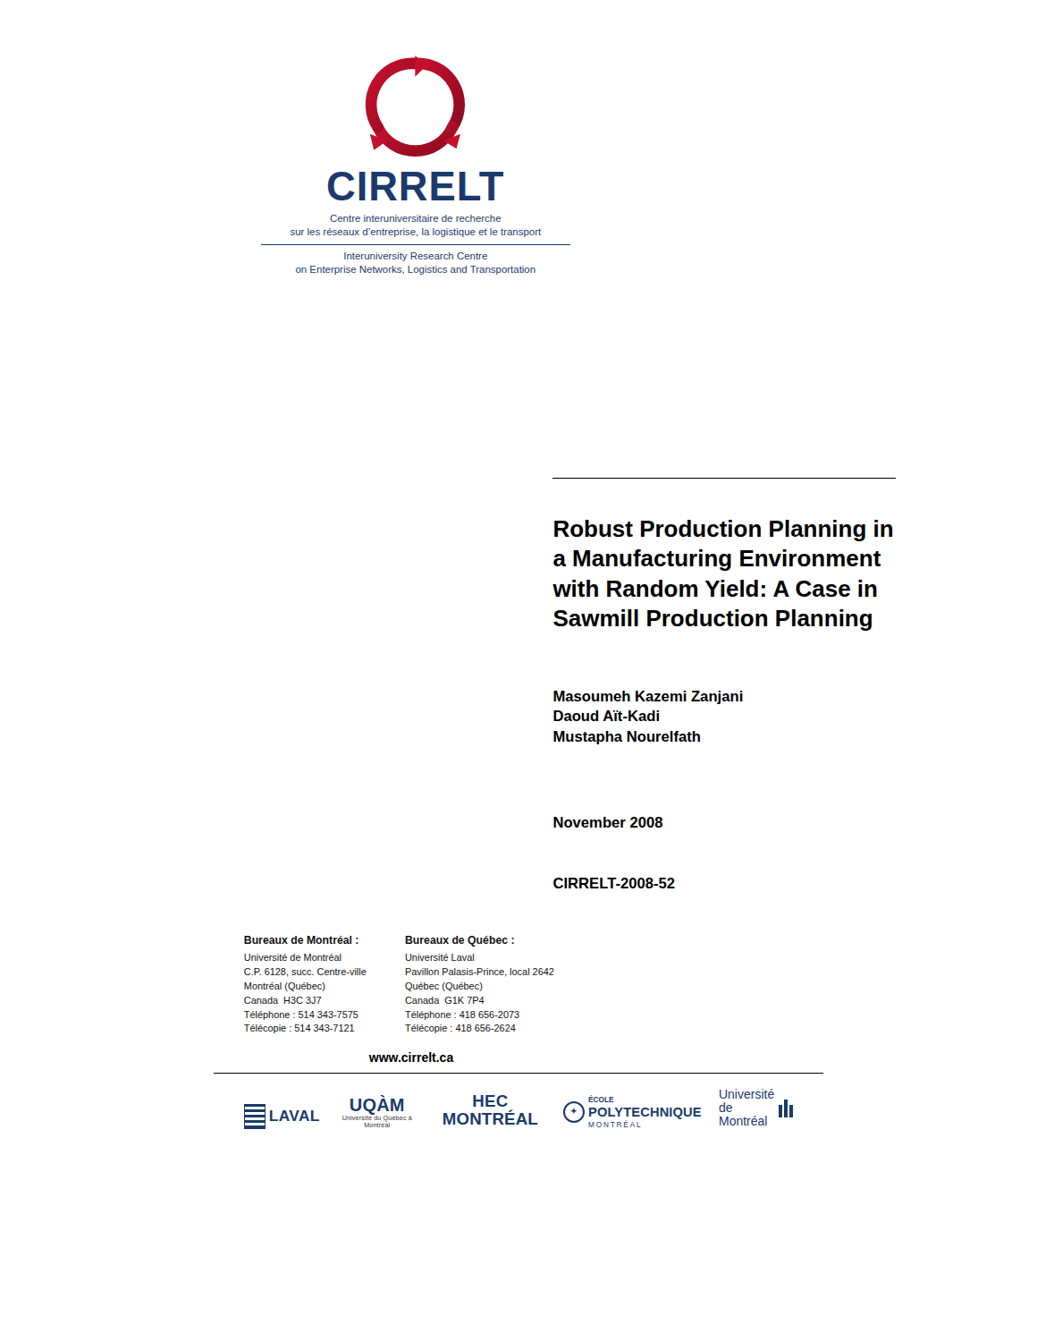CIRRELT
Centre interuniversitaire de recherche
sur les réseaux d’entreprise, la logistique et le transport
Interuniversity Research Centre
on Enterprise Networks, Logistics and Transportation
Robust Production Planning in a Manufacturing Environment with Random Yield: A Case in Sawmill Production Planning
Masoumeh Kazemi Zanjani
Daoud Aït-Kadi
Mustapha Nourelfath
November 2008
CIRRELT-2008-52
Bureaux de Montréal :
Université de Montréal
C.P. 6128, succ. Centre-ville
Montréal (Québec)
Canada H3C 3J7
Téléphone : 514 343-7575
Télécopie : 514 343-7121
Bureaux de Québec :
Université Laval
Pavillon Palasis-Prince, local 2642
Québec (Québec)
Canada G1K 7P4
Téléphone : 418 656-2073
Télécopie : 418 656-2624
www.cirrelt.ca
LAVAL
UQÀM
Université du Québec à Montréal
HEC MONTRÉAL
✦ ÉCOLE
POLYTECHNIQUE
MONTRÉAL
Université
de Montréal